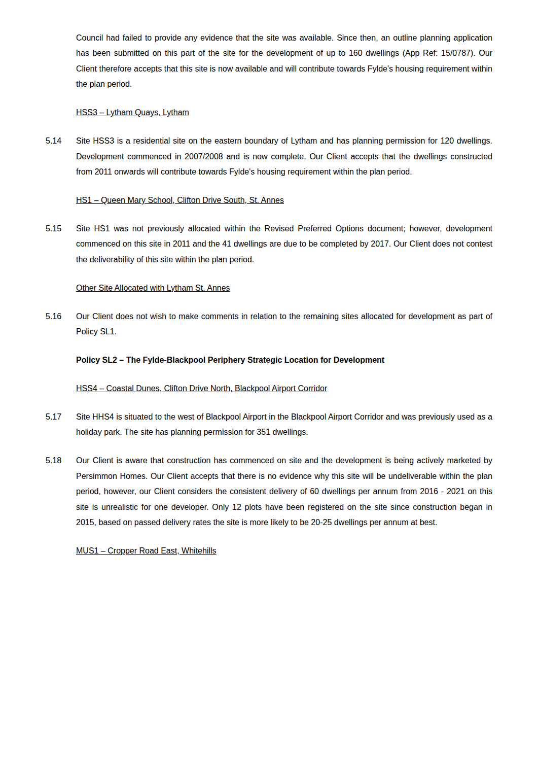Council had failed to provide any evidence that the site was available. Since then, an outline planning application has been submitted on this part of the site for the development of up to 160 dwellings (App Ref: 15/0787). Our Client therefore accepts that this site is now available and will contribute towards Fylde's housing requirement within the plan period.
HSS3 – Lytham Quays, Lytham
5.14
Site HSS3 is a residential site on the eastern boundary of Lytham and has planning permission for 120 dwellings. Development commenced in 2007/2008 and is now complete. Our Client accepts that the dwellings constructed from 2011 onwards will contribute towards Fylde's housing requirement within the plan period.
HS1 – Queen Mary School, Clifton Drive South, St. Annes
5.15
Site HS1 was not previously allocated within the Revised Preferred Options document; however, development commenced on this site in 2011 and the 41 dwellings are due to be completed by 2017. Our Client does not contest the deliverability of this site within the plan period.
Other Site Allocated with Lytham St. Annes
5.16
Our Client does not wish to make comments in relation to the remaining sites allocated for development as part of Policy SL1.
Policy SL2 – The Fylde-Blackpool Periphery Strategic Location for Development
HSS4 – Coastal Dunes, Clifton Drive North, Blackpool Airport Corridor
5.17
Site HHS4 is situated to the west of Blackpool Airport in the Blackpool Airport Corridor and was previously used as a holiday park. The site has planning permission for 351 dwellings.
5.18
Our Client is aware that construction has commenced on site and the development is being actively marketed by Persimmon Homes. Our Client accepts that there is no evidence why this site will be undeliverable within the plan period, however, our Client considers the consistent delivery of 60 dwellings per annum from 2016 - 2021 on this site is unrealistic for one developer. Only 12 plots have been registered on the site since construction began in 2015, based on passed delivery rates the site is more likely to be 20-25 dwellings per annum at best.
MUS1 – Cropper Road East, Whitehills